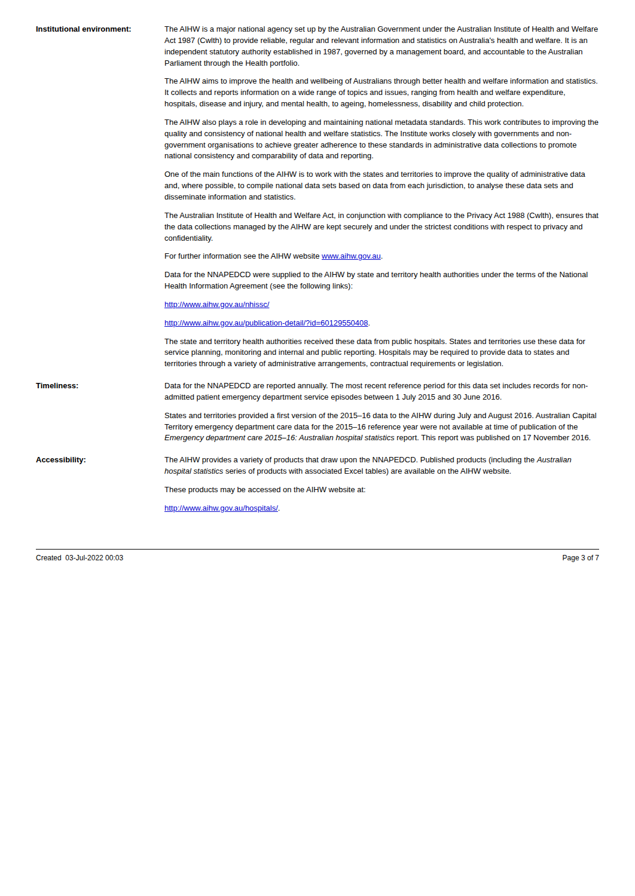| Institutional environment: | The AIHW is a major national agency set up by the Australian Government under the Australian Institute of Health and Welfare Act 1987 (Cwlth) to provide reliable, regular and relevant information and statistics on Australia's health and welfare. It is an independent statutory authority established in 1987, governed by a management board, and accountable to the Australian Parliament through the Health portfolio. The AIHW aims to improve the health and wellbeing of Australians through better health and welfare information and statistics. It collects and reports information on a wide range of topics and issues, ranging from health and welfare expenditure, hospitals, disease and injury, and mental health, to ageing, homelessness, disability and child protection. The AIHW also plays a role in developing and maintaining national metadata standards. This work contributes to improving the quality and consistency of national health and welfare statistics. The Institute works closely with governments and non-government organisations to achieve greater adherence to these standards in administrative data collections to promote national consistency and comparability of data and reporting. One of the main functions of the AIHW is to work with the states and territories to improve the quality of administrative data and, where possible, to compile national data sets based on data from each jurisdiction, to analyse these data sets and disseminate information and statistics. The Australian Institute of Health and Welfare Act, in conjunction with compliance to the Privacy Act 1988 (Cwlth), ensures that the data collections managed by the AIHW are kept securely and under the strictest conditions with respect to privacy and confidentiality. For further information see the AIHW website www.aihw.gov.au . Data for the NNAPEDCD were supplied to the AIHW by state and territory health authorities under the terms of the National Health Information Agreement (see the following links): http://www.aihw.gov.au/nhissc/ http://www.aihw.gov.au/publication-detail/?id=60129550408 . The state and territory health authorities received these data from public hospitals. States and territories use these data for service planning, monitoring and internal and public reporting. Hospitals may be required to provide data to states and territories through a variety of administrative arrangements, contractual requirements or legislation. |
| Timeliness: | Data for the NNAPEDCD are reported annually. The most recent reference period for this data set includes records for non-admitted patient emergency department service episodes between 1 July 2015 and 30 June 2016. States and territories provided a first version of the 2015–16 data to the AIHW during July and August 2016. Australian Capital Territory emergency department care data for the 2015–16 reference year were not available at time of publication of the Emergency department care 2015–16: Australian hospital statistics report. This report was published on 17 November 2016. |
| Accessibility: | The AIHW provides a variety of products that draw upon the NNAPEDCD. Published products (including the Australian hospital statistics series of products with associated Excel tables) are available on the AIHW website. These products may be accessed on the AIHW website at: http://www.aihw.gov.au/hospitals/ . |
Created 03-Jul-2022 00:03 Page 3 of 7